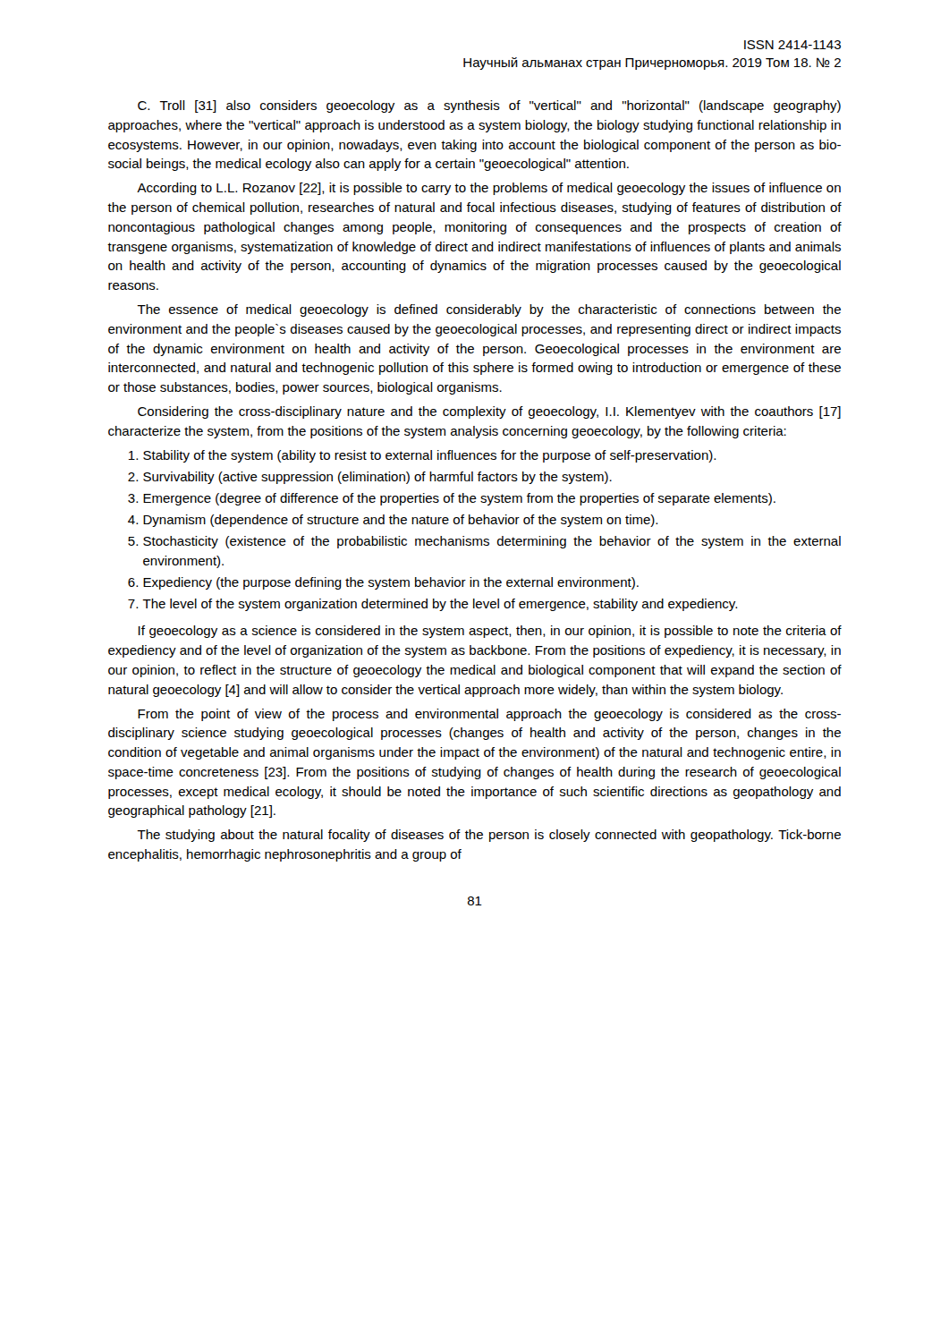ISSN 2414-1143 Научный альманах стран Причерноморья. 2019 Том 18. № 2
C. Troll [31] also considers geoecology as a synthesis of "vertical" and "horizontal" (landscape geography) approaches, where the "vertical" approach is understood as a system biology, the biology studying functional relationship in ecosystems. However, in our opinion, nowadays, even taking into account the biological component of the person as bio-social beings, the medical ecology also can apply for a certain "geoecological" attention.
According to L.L. Rozanov [22], it is possible to carry to the problems of medical geoecology the issues of influence on the person of chemical pollution, researches of natural and focal infectious diseases, studying of features of distribution of noncontagious pathological changes among people, monitoring of consequences and the prospects of creation of transgene organisms, systematization of knowledge of direct and indirect manifestations of influences of plants and animals on health and activity of the person, accounting of dynamics of the migration processes caused by the geoecological reasons.
The essence of medical geoecology is defined considerably by the characteristic of connections between the environment and the people`s diseases caused by the geoecological processes, and representing direct or indirect impacts of the dynamic environment on health and activity of the person. Geoecological processes in the environment are interconnected, and natural and technogenic pollution of this sphere is formed owing to introduction or emergence of these or those substances, bodies, power sources, biological organisms.
Considering the cross-disciplinary nature and the complexity of geoecology, I.I. Klementyev with the coauthors [17] characterize the system, from the positions of the system analysis concerning geoecology, by the following criteria:
Stability of the system (ability to resist to external influences for the purpose of self-preservation).
Survivability (active suppression (elimination) of harmful factors by the system).
Emergence (degree of difference of the properties of the system from the properties of separate elements).
Dynamism (dependence of structure and the nature of behavior of the system on time).
Stochasticity (existence of the probabilistic mechanisms determining the behavior of the system in the external environment).
Expediency (the purpose defining the system behavior in the external environment).
The level of the system organization determined by the level of emergence, stability and expediency.
If geoecology as a science is considered in the system aspect, then, in our opinion, it is possible to note the criteria of expediency and of the level of organization of the system as backbone. From the positions of expediency, it is necessary, in our opinion, to reflect in the structure of geoecology the medical and biological component that will expand the section of natural geoecology [4] and will allow to consider the vertical approach more widely, than within the system biology.
From the point of view of the process and environmental approach the geoecology is considered as the cross-disciplinary science studying geoecological processes (changes of health and activity of the person, changes in the condition of vegetable and animal organisms under the impact of the environment) of the natural and technogenic entire, in space-time concreteness [23]. From the positions of studying of changes of health during the research of geoecological processes, except medical ecology, it should be noted the importance of such scientific directions as geopathology and geographical pathology [21].
The studying about the natural focality of diseases of the person is closely connected with geopathology. Tick-borne encephalitis, hemorrhagic nephrosonephritis and a group of
81